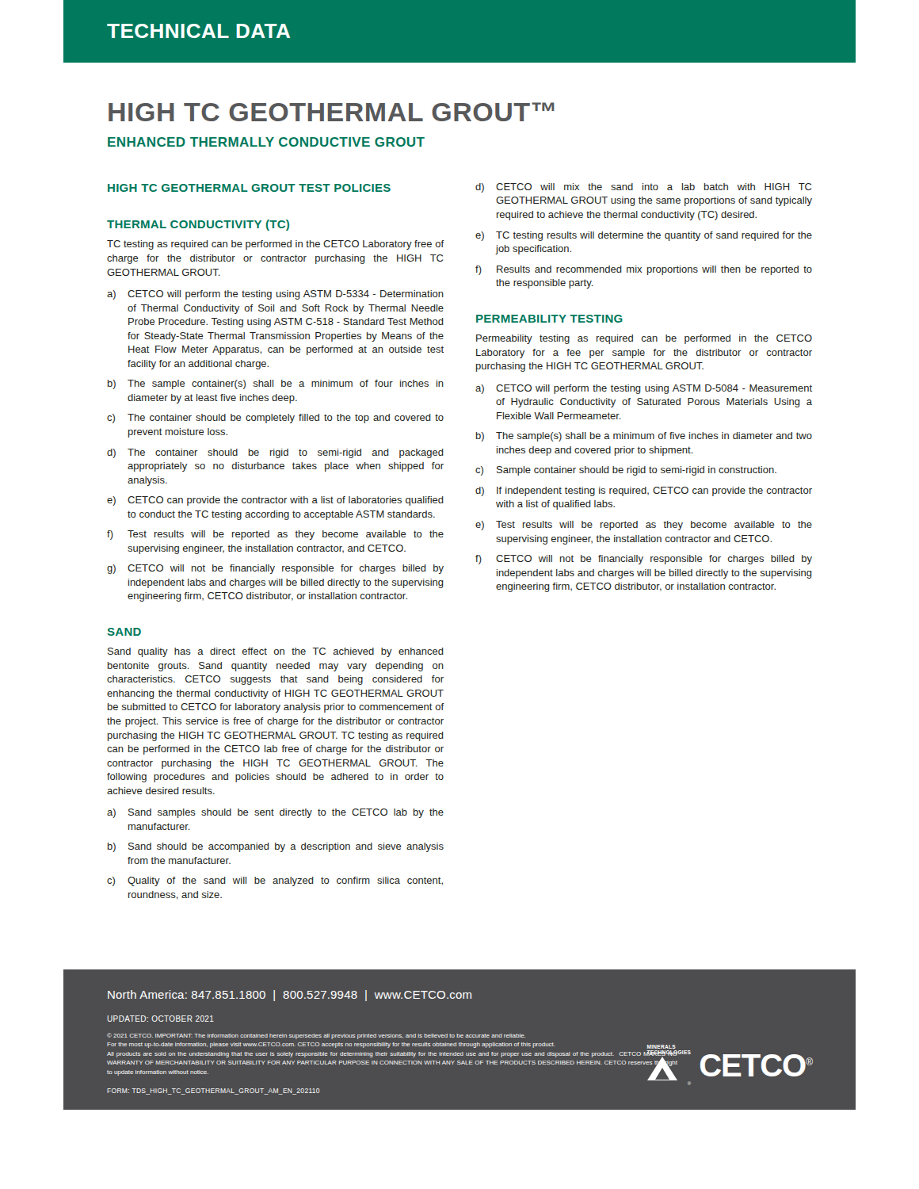Technical Data
High TC Geothermal Grout™
Enhanced Thermally Conductive Grout
High TC Geothermal Grout Test Policies
Thermal Conductivity (TC)
TC testing as required can be performed in the CETCO Laboratory free of charge for the distributor or contractor purchasing the HIGH TC GEOTHERMAL GROUT.
CETCO will perform the testing using ASTM D-5334 - Determination of Thermal Conductivity of Soil and Soft Rock by Thermal Needle Probe Procedure. Testing using ASTM C-518 - Standard Test Method for Steady-State Thermal Transmission Properties by Means of the Heat Flow Meter Apparatus, can be performed at an outside test facility for an additional charge.
The sample container(s) shall be a minimum of four inches in diameter by at least five inches deep.
The container should be completely filled to the top and covered to prevent moisture loss.
The container should be rigid to semi-rigid and packaged appropriately so no disturbance takes place when shipped for analysis.
CETCO can provide the contractor with a list of laboratories qualified to conduct the TC testing according to acceptable ASTM standards.
Test results will be reported as they become available to the supervising engineer, the installation contractor, and CETCO.
CETCO will not be financially responsible for charges billed by independent labs and charges will be billed directly to the supervising engineering firm, CETCO distributor, or installation contractor.
Sand
Sand quality has a direct effect on the TC achieved by enhanced bentonite grouts. Sand quantity needed may vary depending on characteristics. CETCO suggests that sand being considered for enhancing the thermal conductivity of HIGH TC GEOTHERMAL GROUT be submitted to CETCO for laboratory analysis prior to commencement of the project. This service is free of charge for the distributor or contractor purchasing the HIGH TC GEOTHERMAL GROUT. TC testing as required can be performed in the CETCO lab free of charge for the distributor or contractor purchasing the HIGH TC GEOTHERMAL GROUT. The following procedures and policies should be adhered to in order to achieve desired results.
Sand samples should be sent directly to the CETCO lab by the manufacturer.
Sand should be accompanied by a description and sieve analysis from the manufacturer.
Quality of the sand will be analyzed to confirm silica content, roundness, and size.
CETCO will mix the sand into a lab batch with HIGH TC GEOTHERMAL GROUT using the same proportions of sand typically required to achieve the thermal conductivity (TC) desired.
TC testing results will determine the quantity of sand required for the job specification.
Results and recommended mix proportions will then be reported to the responsible party.
Permeability Testing
Permeability testing as required can be performed in the CETCO Laboratory for a fee per sample for the distributor or contractor purchasing the HIGH TC GEOTHERMAL GROUT.
CETCO will perform the testing using ASTM D-5084 - Measurement of Hydraulic Conductivity of Saturated Porous Materials Using a Flexible Wall Permeameter.
The sample(s) shall be a minimum of five inches in diameter and two inches deep and covered prior to shipment.
Sample container should be rigid to semi-rigid in construction.
If independent testing is required, CETCO can provide the contractor with a list of qualified labs.
Test results will be reported as they become available to the supervising engineer, the installation contractor and CETCO.
CETCO will not be financially responsible for charges billed by independent labs and charges will be billed directly to the supervising engineering firm, CETCO distributor, or installation contractor.
North America: 847.851.1800 | 800.527.9948 | www.CETCO.com
Updated: October 2021
© 2021 CETCO. IMPORTANT: The information contained herein supersedes all previous printed versions, and is believed to be accurate and reliable.
For the most up-to-date information, please visit www.CETCO.com. CETCO accepts no responsibility for the results obtained through application of this product.
All products are sold on the understanding that the user is solely responsible for determining their suitability for the intended use and for proper use and disposal of the product. CETCO MAKES NO WARRANTY OF MERCHANTABILITY OR SUITABILITY FOR ANY PARTICULAR PURPOSE IN CONNECTION WITH ANY SALE OF THE PRODUCTS DESCRIBED HEREIN. CETCO reserves the right to update information without notice.
FORM: TDS_HIGH_TC_GEOTHERMAL_GROUT_AM_EN_202110
MINERALS
TECHNOLOGIES
®
CETCO®